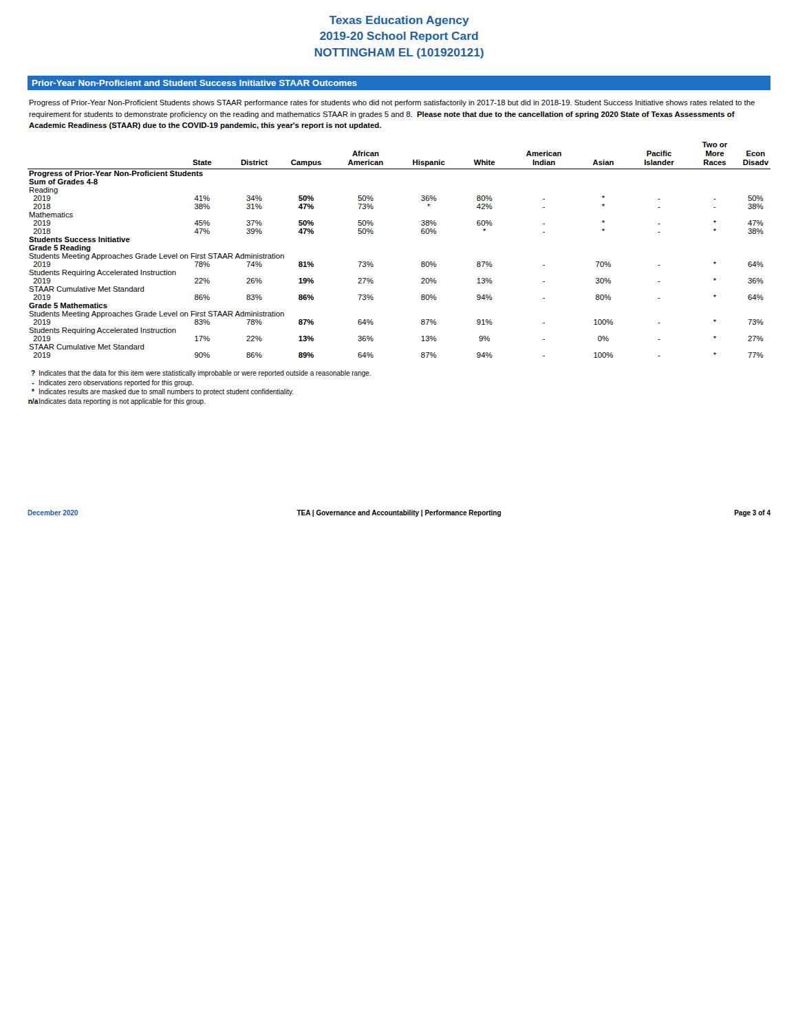Texas Education Agency
2019-20 School Report Card
NOTTINGHAM EL (101920121)
Prior-Year Non-Proficient and Student Success Initiative STAAR Outcomes
Progress of Prior-Year Non-Proficient Students shows STAAR performance rates for students who did not perform satisfactorily in 2017-18 but did in 2018-19. Student Success Initiative shows rates related to the requirement for students to demonstrate proficiency on the reading and mathematics STAAR in grades 5 and 8. Please note that due to the cancellation of spring 2020 State of Texas Assessments of Academic Readiness (STAAR) due to the COVID-19 pandemic, this year's report is not updated.
| | | | | African | | | American | | Pacific | Two or More | Econ |
| --- | --- | --- | --- | --- | --- | --- | --- | --- | --- | --- | --- |
| | State | District | Campus | American | Hispanic | White | Indian | Asian | Islander | Races | Disadv |
| Progress of Prior-Year Non-Proficient Students |
| Sum of Grades 4-8 |
| Reading | |
| 2019 | 41% | 34% | 50% | 50% | 36% | 80% | - | * | - | - | 50% |
| 2018 | 38% | 31% | 47% | 73% | * | 42% | - | * | - | - | 38% |
| Mathematics | |
| 2019 | 45% | 37% | 50% | 50% | 38% | 60% | - | * | - | * | 47% |
| 2018 | 47% | 39% | 47% | 50% | 60% | * | - | * | - | * | 38% |
| Students Success Initiative |
| Grade 5 Reading |
| Students Meeting Approaches Grade Level on First STAAR Administration |
| 2019 | 78% | 74% | 81% | 73% | 80% | 87% | - | 70% | - | * | 64% |
| Students Requiring Accelerated Instruction |
| 2019 | 22% | 26% | 19% | 27% | 20% | 13% | - | 30% | - | * | 36% |
| STAAR Cumulative Met Standard |
| 2019 | 86% | 83% | 86% | 73% | 80% | 94% | - | 80% | - | * | 64% |
| Grade 5 Mathematics |
| Students Meeting Approaches Grade Level on First STAAR Administration |
| 2019 | 83% | 78% | 87% | 64% | 87% | 91% | - | 100% | - | * | 73% |
| Students Requiring Accelerated Instruction |
| 2019 | 17% | 22% | 13% | 36% | 13% | 9% | - | 0% | - | * | 27% |
| STAAR Cumulative Met Standard |
| 2019 | 90% | 86% | 89% | 64% | 87% | 94% | - | 100% | - | * | 77% |
?Indicates that the data for this item were statistically improbable or were reported outside a reasonable range.
-Indicates zero observations reported for this group.
*Indicates results are masked due to small numbers to protect student confidentiality.
n/a Indicates data reporting is not applicable for this group.
December 2020
TEA | Governance and Accountability | Performance Reporting
Page 3 of 4